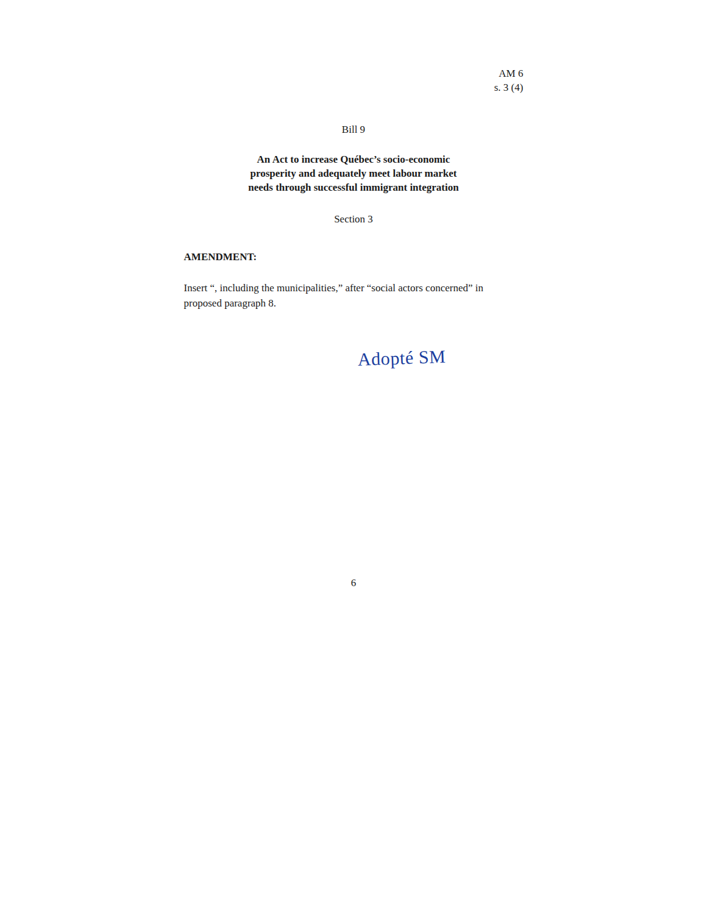AM 6 s. 3 (4)
Bill 9
An Act to increase Québec’s socio-economic prosperity and adequately meet labour market needs through successful immigrant integration
Section 3
AMENDMENT:
Insert “, including the municipalities,” after “social actors concerned” in proposed paragraph 8.
Adopté SM
6